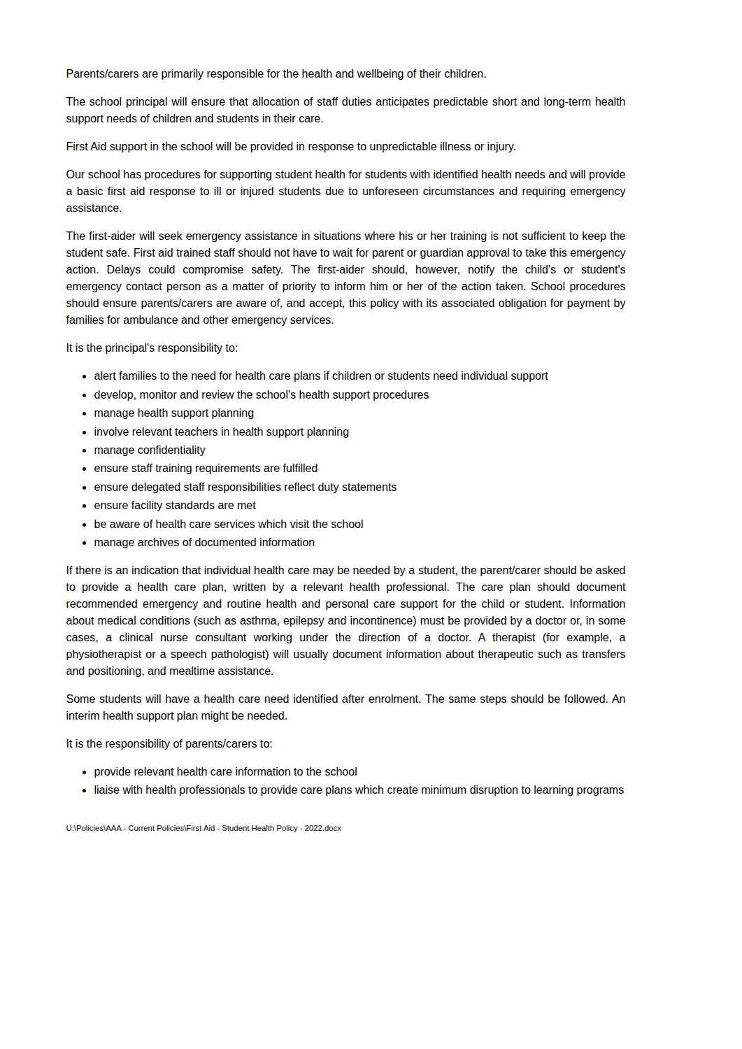Parents/carers are primarily responsible for the health and wellbeing of their children.
The school principal will ensure that allocation of staff duties anticipates predictable short and long-term health support needs of children and students in their care.
First Aid support in the school will be provided in response to unpredictable illness or injury.
Our school has procedures for supporting student health for students with identified health needs and will provide a basic first aid response to ill or injured students due to unforeseen circumstances and requiring emergency assistance.
The first-aider will seek emergency assistance in situations where his or her training is not sufficient to keep the student safe. First aid trained staff should not have to wait for parent or guardian approval to take this emergency action. Delays could compromise safety. The first-aider should, however, notify the child's or student's emergency contact person as a matter of priority to inform him or her of the action taken. School procedures should ensure parents/carers are aware of, and accept, this policy with its associated obligation for payment by families for ambulance and other emergency services.
It is the principal's responsibility to:
alert families to the need for health care plans if children or students need individual support
develop, monitor and review the school's health support procedures
manage health support planning
involve relevant teachers in health support planning
manage confidentiality
ensure staff training requirements are fulfilled
ensure delegated staff responsibilities reflect duty statements
ensure facility standards are met
be aware of health care services which visit the school
manage archives of documented information
If there is an indication that individual health care may be needed by a student, the parent/carer should be asked to provide a health care plan, written by a relevant health professional. The care plan should document recommended emergency and routine health and personal care support for the child or student. Information about medical conditions (such as asthma, epilepsy and incontinence) must be provided by a doctor or, in some cases, a clinical nurse consultant working under the direction of a doctor. A therapist (for example, a physiotherapist or a speech pathologist) will usually document information about therapeutic such as transfers and positioning, and mealtime assistance.
Some students will have a health care need identified after enrolment. The same steps should be followed. An interim health support plan might be needed.
It is the responsibility of parents/carers to:
provide relevant health care information to the school
liaise with health professionals to provide care plans which create minimum disruption to learning programs
U:\Policies\AAA - Current Policies\First Aid - Student Health Policy - 2022.docx